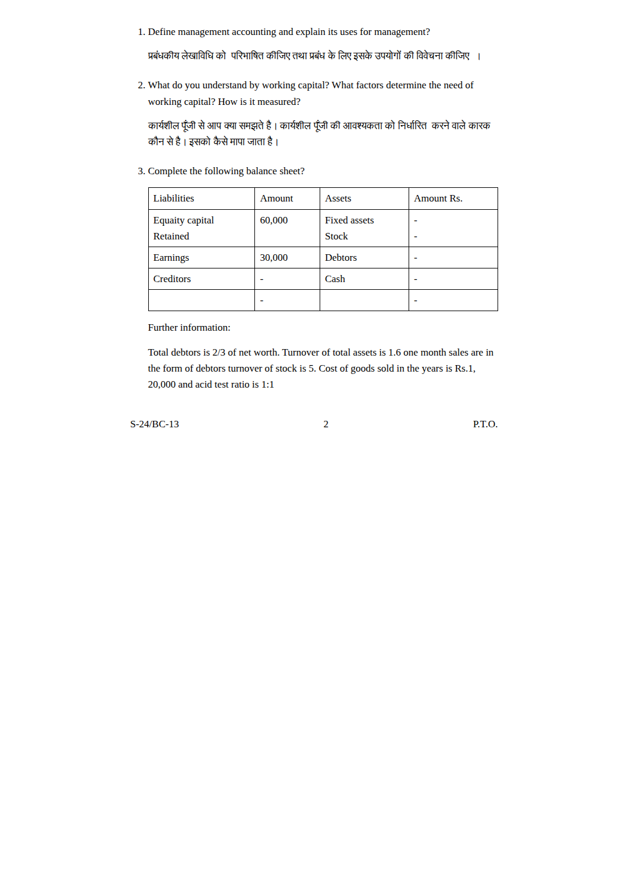Define management accounting and explain its uses for management?
प्रबंधकीय लेखाविधि को परिभाषित कीजिए तथा प्रबंध के लिए इसके उपयोगों की विवेचना कीजिए ।
What do you understand by working capital? What factors determine the need of working capital? How is it measured?
कार्यशील पूँजी से आप क्या समझते है। कार्यशील पूँजी की आवश्यकता को निर्धारित करने वाले कारक कौन से है। इसको कैसे मापा जाता है।
Complete the following balance sheet?
| Liabilities | Amount | Assets | Amount Rs. |
| --- | --- | --- | --- |
| Equaity capital Retained | 60,000 | Fixed assets Stock | - - |
| Earnings | 30,000 | Debtors | - |
| Creditors | - | Cash | - |
| | - | | - |
Further information:
Total debtors is 2/3 of net worth. Turnover of total assets is 1.6 one month sales are in the form of debtors turnover of stock is 5. Cost of goods sold in the years is Rs.1, 20,000 and acid test ratio is 1:1
S-24/BC-13 2 P.T.O.